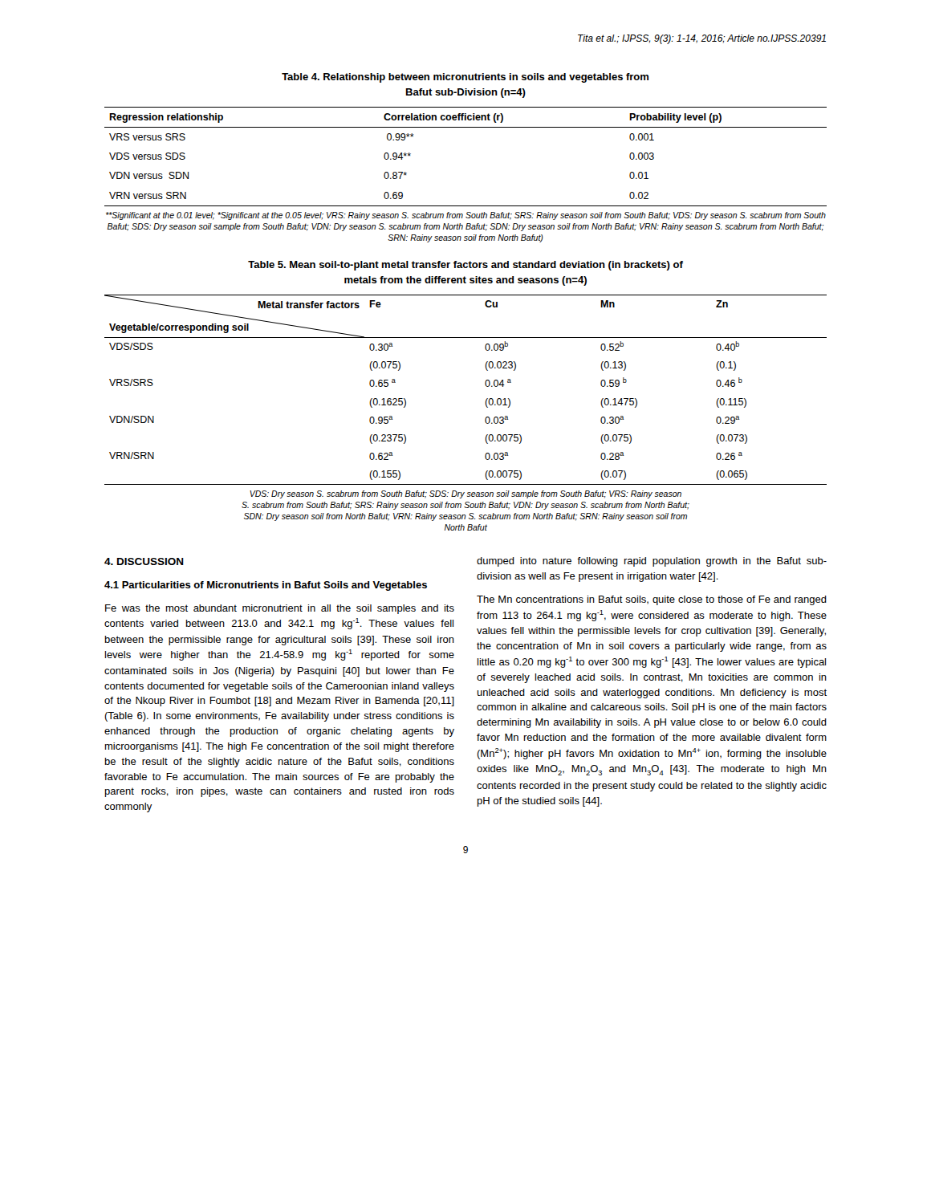Tita et al.; IJPSS, 9(3): 1-14, 2016; Article no.IJPSS.20391
Table 4. Relationship between micronutrients in soils and vegetables from
Bafut sub-Division (n=4)
| Regression relationship | Correlation coefficient (r) | Probability level (p) |
| --- | --- | --- |
| VRS versus SRS | 0.99** | 0.001 |
| VDS versus SDS | 0.94** | 0.003 |
| VDN versus SDN | 0.87* | 0.01 |
| VRN versus SRN | 0.69 | 0.02 |
**Significant at the 0.01 level; *Significant at the 0.05 level; VRS: Rainy season S. scabrum from South Bafut; SRS: Rainy season soil from South Bafut; VDS: Dry season S. scabrum from South Bafut; SDS: Dry season soil sample from South Bafut; VDN: Dry season S. scabrum from North Bafut; SDN: Dry season soil from North Bafut; VRN: Rainy season S. scabrum from North Bafut; SRN: Rainy season soil from North Bafut)
Table 5. Mean soil-to-plant metal transfer factors and standard deviation (in brackets) of
metals from the different sites and seasons (n=4)
| Metal transfer factors Vegetable/corresponding soil | Fe | Cu | Mn | Zn |
| --- | --- | --- | --- | --- |
| VDS/SDS | 0.30 a | 0.09 b | 0.52 b | 0.40 b |
| | (0.075) | (0.023) | (0.13) | (0.1) |
| VRS/SRS | 0.65 a | 0.04 a | 0.59 b | 0.46 b |
| | (0.1625) | (0.01) | (0.1475) | (0.115) |
| VDN/SDN | 0.95 a | 0.03 a | 0.30 a | 0.29 a |
| | (0.2375) | (0.0075) | (0.075) | (0.073) |
| VRN/SRN | 0.62 a | 0.03 a | 0.28 a | 0.26 a |
| | (0.155) | (0.0075) | (0.07) | (0.065) |
VDS: Dry season S. scabrum from South Bafut; SDS: Dry season soil sample from South Bafut; VRS: Rainy season
S. scabrum from South Bafut; SRS: Rainy season soil from South Bafut; VDN: Dry season S. scabrum from North Bafut;
SDN: Dry season soil from North Bafut; VRN: Rainy season S. scabrum from North Bafut; SRN: Rainy season soil from
North Bafut
4. DISCUSSION
4.1 Particularities of Micronutrients in Bafut Soils and Vegetables
Fe was the most abundant micronutrient in all the soil samples and its contents varied between 213.0 and 342.1 mg kg-1. These values fell between the permissible range for agricultural soils [39]. These soil iron levels were higher than the 21.4-58.9 mg kg-1 reported for some contaminated soils in Jos (Nigeria) by Pasquini [40] but lower than Fe contents documented for vegetable soils of the Cameroonian inland valleys of the Nkoup River in Foumbot [18] and Mezam River in Bamenda [20,11] (Table 6). In some environments, Fe availability under stress conditions is enhanced through the production of organic chelating agents by microorganisms [41]. The high Fe concentration of the soil might therefore be the result of the slightly acidic nature of the Bafut soils, conditions favorable to Fe accumulation. The main sources of Fe are probably the parent rocks, iron pipes, waste can containers and rusted iron rods commonly
dumped into nature following rapid population growth in the Bafut sub-division as well as Fe present in irrigation water [42].
The Mn concentrations in Bafut soils, quite close to those of Fe and ranged from 113 to 264.1 mg kg-1, were considered as moderate to high. These values fell within the permissible levels for crop cultivation [39]. Generally, the concentration of Mn in soil covers a particularly wide range, from as little as 0.20 mg kg-1 to over 300 mg kg-1 [43]. The lower values are typical of severely leached acid soils. In contrast, Mn toxicities are common in unleached acid soils and waterlogged conditions. Mn deficiency is most common in alkaline and calcareous soils. Soil pH is one of the main factors determining Mn availability in soils. A pH value close to or below 6.0 could favor Mn reduction and the formation of the more available divalent form (Mn2+); higher pH favors Mn oxidation to Mn4+ ion, forming the insoluble oxides like MnO2, Mn2O3 and Mn3O4 [43]. The moderate to high Mn contents recorded in the present study could be related to the slightly acidic pH of the studied soils [44].
9